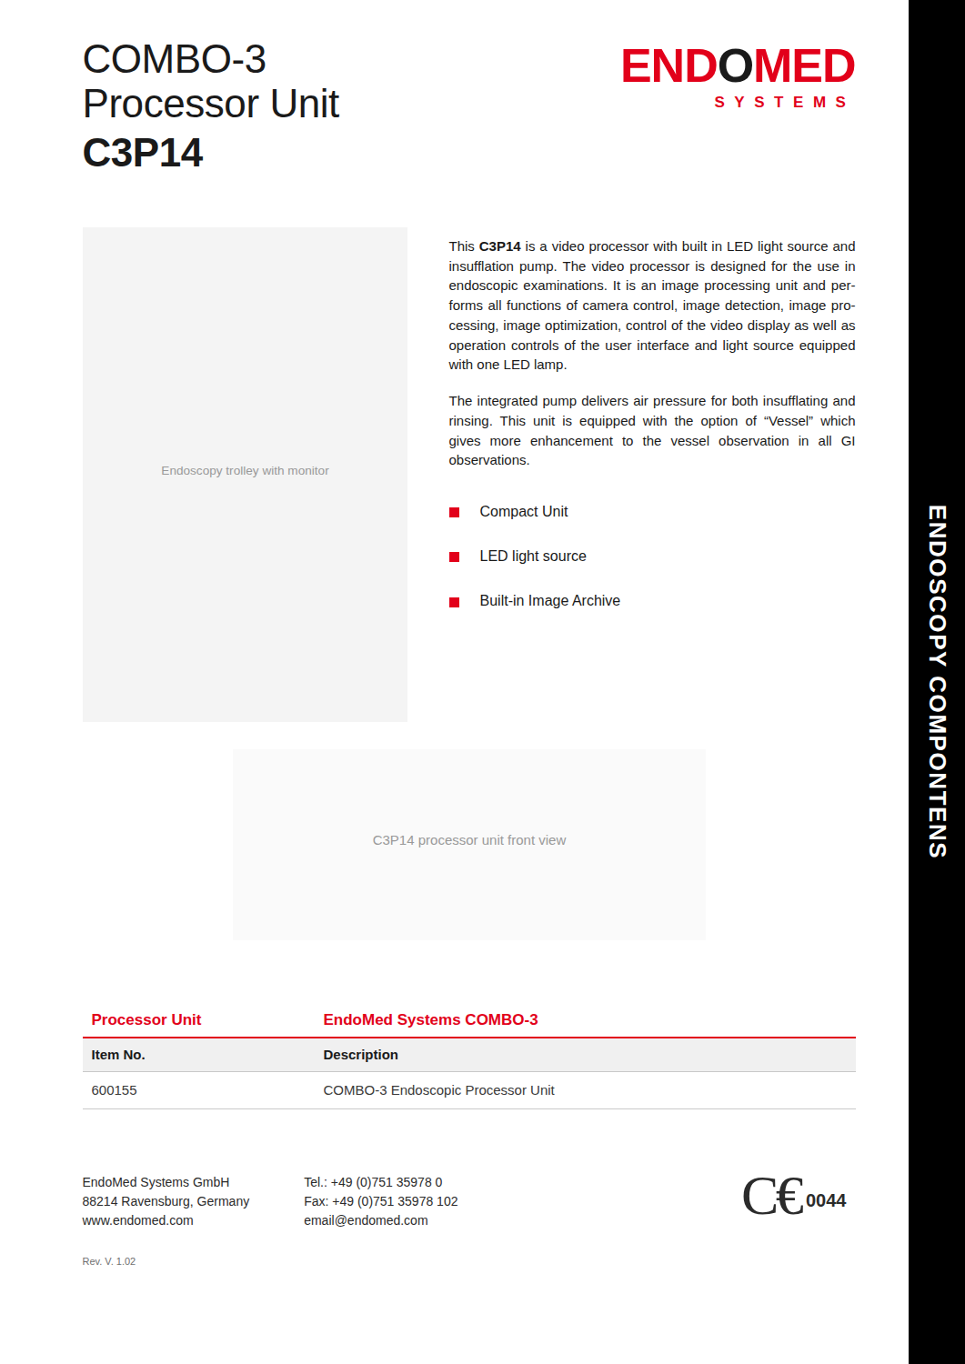Endoscopy Compontens
COMBO-3
Processor Unit C3P14
ENDOMED
SYSTEMS
This C3P14 is a video processor with built in LED light source and insufflation pump. The video processor is designed for the use in endoscopic examinations. It is an image processing unit and performs all functions of camera control, image detection, image processing, image optimization, control of the video display as well as operation controls of the user interface and light source equipped with one LED lamp.
The integrated pump delivers air pressure for both insufflating and rinsing. This unit is equipped with the option of “Vessel” which gives more enhancement to the vessel observation in all GI observations.
Compact Unit
LED light source
Built-in Image Archive
| Processor Unit | EndoMed Systems COMBO-3 |
| --- | --- |
| Item No. | Description |
| 600155 | COMBO-3 Endoscopic Processor Unit |
EndoMed Systems GmbH
88214 Ravensburg, Germany
www.endomed.com
Rev. V. 1.02
Tel.: +49 (0)751 35978 0
Fax: +49 (0)751 35978 102
email@endomed.com
C€ 0044